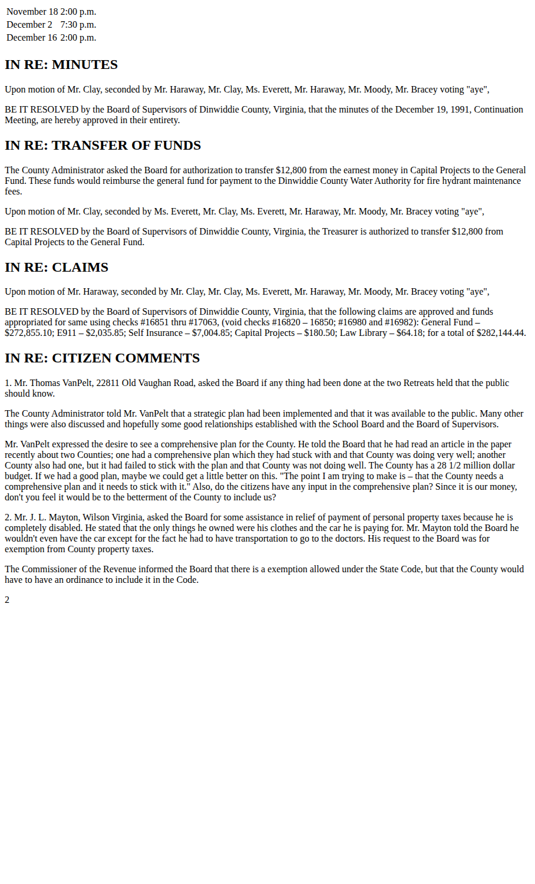| November 18 | 2:00 p.m. |
| December 2 | 7:30 p.m. |
| December 16 | 2:00 p.m. |
IN RE: MINUTES
Upon motion of Mr. Clay, seconded by Mr. Haraway, Mr. Clay, Ms. Everett, Mr. Haraway, Mr. Moody, Mr. Bracey voting "aye",
BE IT RESOLVED by the Board of Supervisors of Dinwiddie County, Virginia, that the minutes of the December 19, 1991, Continuation Meeting, are hereby approved in their entirety.
IN RE: TRANSFER OF FUNDS
The County Administrator asked the Board for authorization to transfer $12,800 from the earnest money in Capital Projects to the General Fund. These funds would reimburse the general fund for payment to the Dinwiddie County Water Authority for fire hydrant maintenance fees.
Upon motion of Mr. Clay, seconded by Ms. Everett, Mr. Clay, Ms. Everett, Mr. Haraway, Mr. Moody, Mr. Bracey voting "aye",
BE IT RESOLVED by the Board of Supervisors of Dinwiddie County, Virginia, the Treasurer is authorized to transfer $12,800 from Capital Projects to the General Fund.
IN RE: CLAIMS
Upon motion of Mr. Haraway, seconded by Mr. Clay, Mr. Clay, Ms. Everett, Mr. Haraway, Mr. Moody, Mr. Bracey voting "aye",
BE IT RESOLVED by the Board of Supervisors of Dinwiddie County, Virginia, that the following claims are approved and funds appropriated for same using checks #16851 thru #17063, (void checks #16820 – 16850; #16980 and #16982): General Fund – $272,855.10; E911 – $2,035.85; Self Insurance – $7,004.85; Capital Projects – $180.50; Law Library – $64.18; for a total of $282,144.44.
IN RE: CITIZEN COMMENTS
1. Mr. Thomas VanPelt, 22811 Old Vaughan Road, asked the Board if any thing had been done at the two Retreats held that the public should know.
The County Administrator told Mr. VanPelt that a strategic plan had been implemented and that it was available to the public. Many other things were also discussed and hopefully some good relationships established with the School Board and the Board of Supervisors.
Mr. VanPelt expressed the desire to see a comprehensive plan for the County. He told the Board that he had read an article in the paper recently about two Counties; one had a comprehensive plan which they had stuck with and that County was doing very well; another County also had one, but it had failed to stick with the plan and that County was not doing well. The County has a 28 1/2 million dollar budget. If we had a good plan, maybe we could get a little better on this. "The point I am trying to make is – that the County needs a comprehensive plan and it needs to stick with it." Also, do the citizens have any input in the comprehensive plan? Since it is our money, don't you feel it would be to the betterment of the County to include us?
2. Mr. J. L. Mayton, Wilson Virginia, asked the Board for some assistance in relief of payment of personal property taxes because he is completely disabled. He stated that the only things he owned were his clothes and the car he is paying for. Mr. Mayton told the Board he wouldn't even have the car except for the fact he had to have transportation to go to the doctors. His request to the Board was for exemption from County property taxes.
The Commissioner of the Revenue informed the Board that there is a exemption allowed under the State Code, but that the County would have to have an ordinance to include it in the Code.
2